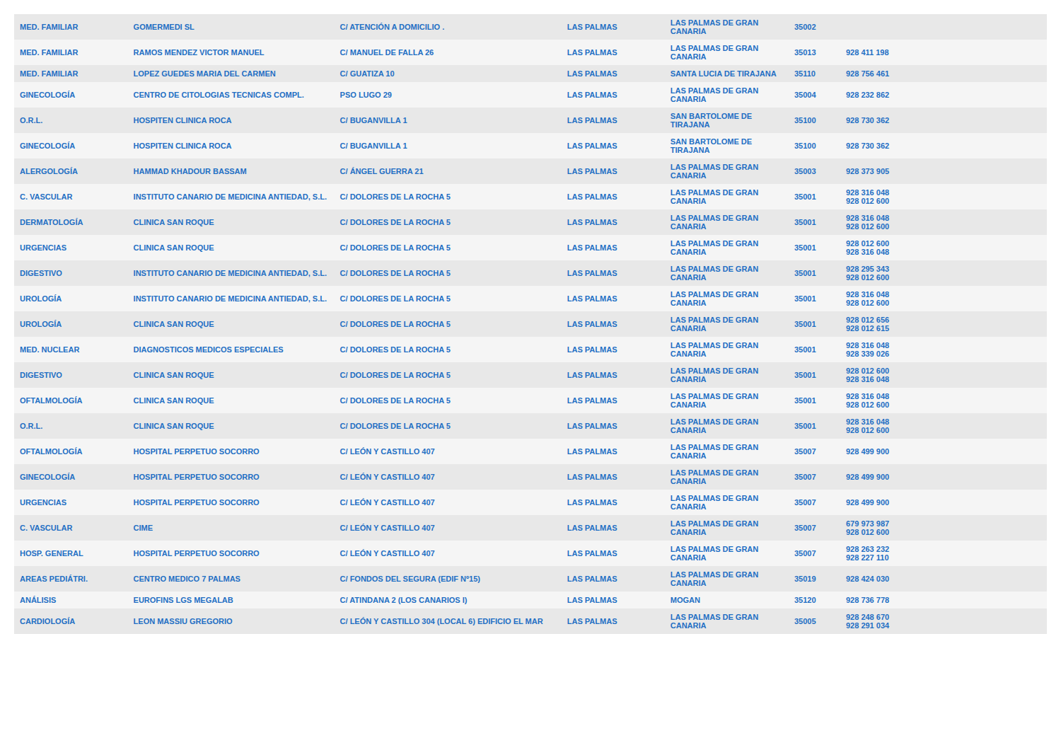| MED. FAMILIAR | GOMERMEDI SL | C/ ATENCIÓN A DOMICILIO . | LAS PALMAS | LAS PALMAS DE GRAN CANARIA | 35002 | | |
| MED. FAMILIAR | RAMOS MENDEZ VICTOR MANUEL | C/ MANUEL DE FALLA 26 | LAS PALMAS | LAS PALMAS DE GRAN CANARIA | 35013 | 928 411 198 | |
| MED. FAMILIAR | LOPEZ GUEDES MARIA DEL CARMEN | C/ GUATIZA 10 | LAS PALMAS | SANTA LUCIA DE TIRAJANA | 35110 | 928 756 461 | |
| GINECOLOGÍA | CENTRO DE CITOLOGIAS TECNICAS COMPL. | PSO LUGO 29 | LAS PALMAS | LAS PALMAS DE GRAN CANARIA | 35004 | 928 232 862 | |
| O.R.L. | HOSPITEN CLINICA ROCA | C/ BUGANVILLA 1 | LAS PALMAS | SAN BARTOLOME DE TIRAJANA | 35100 | 928 730 362 | |
| GINECOLOGÍA | HOSPITEN CLINICA ROCA | C/ BUGANVILLA 1 | LAS PALMAS | SAN BARTOLOME DE TIRAJANA | 35100 | 928 730 362 | |
| ALERGOLOGÍA | HAMMAD KHADOUR BASSAM | C/ ÁNGEL GUERRA 21 | LAS PALMAS | LAS PALMAS DE GRAN CANARIA | 35003 | 928 373 905 | |
| C. VASCULAR | INSTITUTO CANARIO DE MEDICINA ANTIEDAD, S.L. | C/ DOLORES DE LA ROCHA 5 | LAS PALMAS | LAS PALMAS DE GRAN CANARIA | 35001 | 928 316 048 928 012 600 | |
| DERMATOLOGÍA | CLINICA SAN ROQUE | C/ DOLORES DE LA ROCHA 5 | LAS PALMAS | LAS PALMAS DE GRAN CANARIA | 35001 | 928 316 048 928 012 600 | |
| URGENCIAS | CLINICA SAN ROQUE | C/ DOLORES DE LA ROCHA 5 | LAS PALMAS | LAS PALMAS DE GRAN CANARIA | 35001 | 928 012 600 928 316 048 | |
| DIGESTIVO | INSTITUTO CANARIO DE MEDICINA ANTIEDAD, S.L. | C/ DOLORES DE LA ROCHA 5 | LAS PALMAS | LAS PALMAS DE GRAN CANARIA | 35001 | 928 295 343 928 012 600 | |
| UROLOGÍA | INSTITUTO CANARIO DE MEDICINA ANTIEDAD, S.L. | C/ DOLORES DE LA ROCHA 5 | LAS PALMAS | LAS PALMAS DE GRAN CANARIA | 35001 | 928 316 048 928 012 600 | |
| UROLOGÍA | CLINICA SAN ROQUE | C/ DOLORES DE LA ROCHA 5 | LAS PALMAS | LAS PALMAS DE GRAN CANARIA | 35001 | 928 012 656 928 012 615 | |
| MED. NUCLEAR | DIAGNOSTICOS MEDICOS ESPECIALES | C/ DOLORES DE LA ROCHA 5 | LAS PALMAS | LAS PALMAS DE GRAN CANARIA | 35001 | 928 316 048 928 339 026 | |
| DIGESTIVO | CLINICA SAN ROQUE | C/ DOLORES DE LA ROCHA 5 | LAS PALMAS | LAS PALMAS DE GRAN CANARIA | 35001 | 928 012 600 928 316 048 | |
| OFTALMOLOGÍA | CLINICA SAN ROQUE | C/ DOLORES DE LA ROCHA 5 | LAS PALMAS | LAS PALMAS DE GRAN CANARIA | 35001 | 928 316 048 928 012 600 | |
| O.R.L. | CLINICA SAN ROQUE | C/ DOLORES DE LA ROCHA 5 | LAS PALMAS | LAS PALMAS DE GRAN CANARIA | 35001 | 928 316 048 928 012 600 | |
| OFTALMOLOGÍA | HOSPITAL PERPETUO SOCORRO | C/ LEÓN Y CASTILLO 407 | LAS PALMAS | LAS PALMAS DE GRAN CANARIA | 35007 | 928 499 900 | |
| GINECOLOGÍA | HOSPITAL PERPETUO SOCORRO | C/ LEÓN Y CASTILLO 407 | LAS PALMAS | LAS PALMAS DE GRAN CANARIA | 35007 | 928 499 900 | |
| URGENCIAS | HOSPITAL PERPETUO SOCORRO | C/ LEÓN Y CASTILLO 407 | LAS PALMAS | LAS PALMAS DE GRAN CANARIA | 35007 | 928 499 900 | |
| C. VASCULAR | CIME | C/ LEÓN Y CASTILLO 407 | LAS PALMAS | LAS PALMAS DE GRAN CANARIA | 35007 | 679 973 987 928 012 600 | |
| HOSP. GENERAL | HOSPITAL PERPETUO SOCORRO | C/ LEÓN Y CASTILLO 407 | LAS PALMAS | LAS PALMAS DE GRAN CANARIA | 35007 | 928 263 232 928 227 110 | |
| AREAS PEDIÁTRI. | CENTRO MEDICO 7 PALMAS | C/ FONDOS DEL SEGURA (EDIF Nº15) | LAS PALMAS | LAS PALMAS DE GRAN CANARIA | 35019 | 928 424 030 | |
| ANÁLISIS | EUROFINS LGS MEGALAB | C/ ATINDANA 2 (LOS CANARIOS I) | LAS PALMAS | MOGAN | 35120 | 928 736 778 | |
| CARDIOLOGÍA | LEON MASSIU GREGORIO | C/ LEÓN Y CASTILLO 304 (LOCAL 6) EDIFICIO EL MAR | LAS PALMAS | LAS PALMAS DE GRAN CANARIA | 35005 | 928 248 670 928 291 034 | |